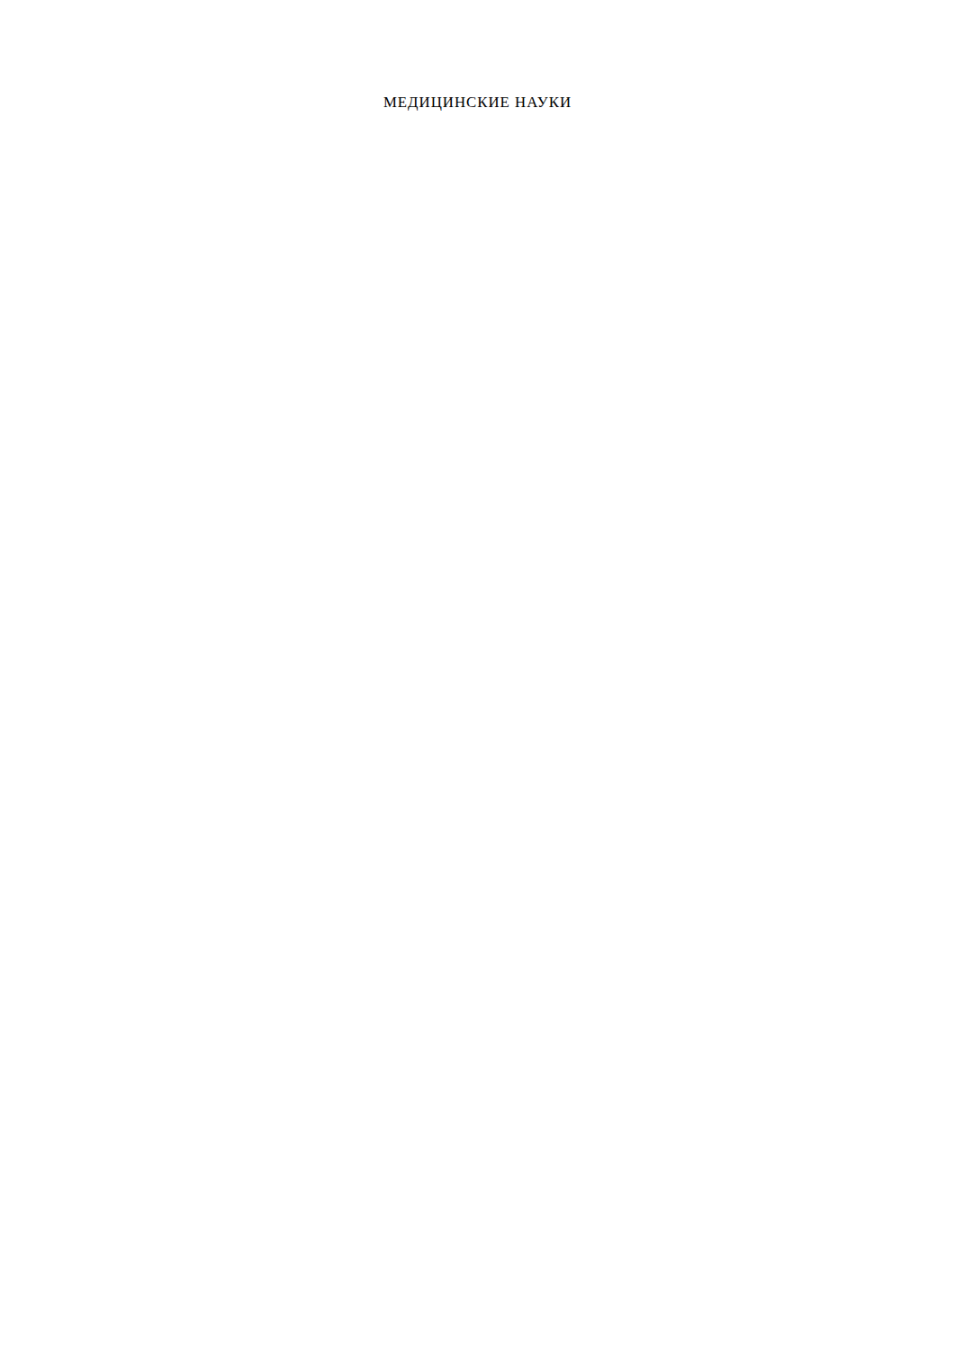МЕДИЦИНСКИЕ НАУКИ